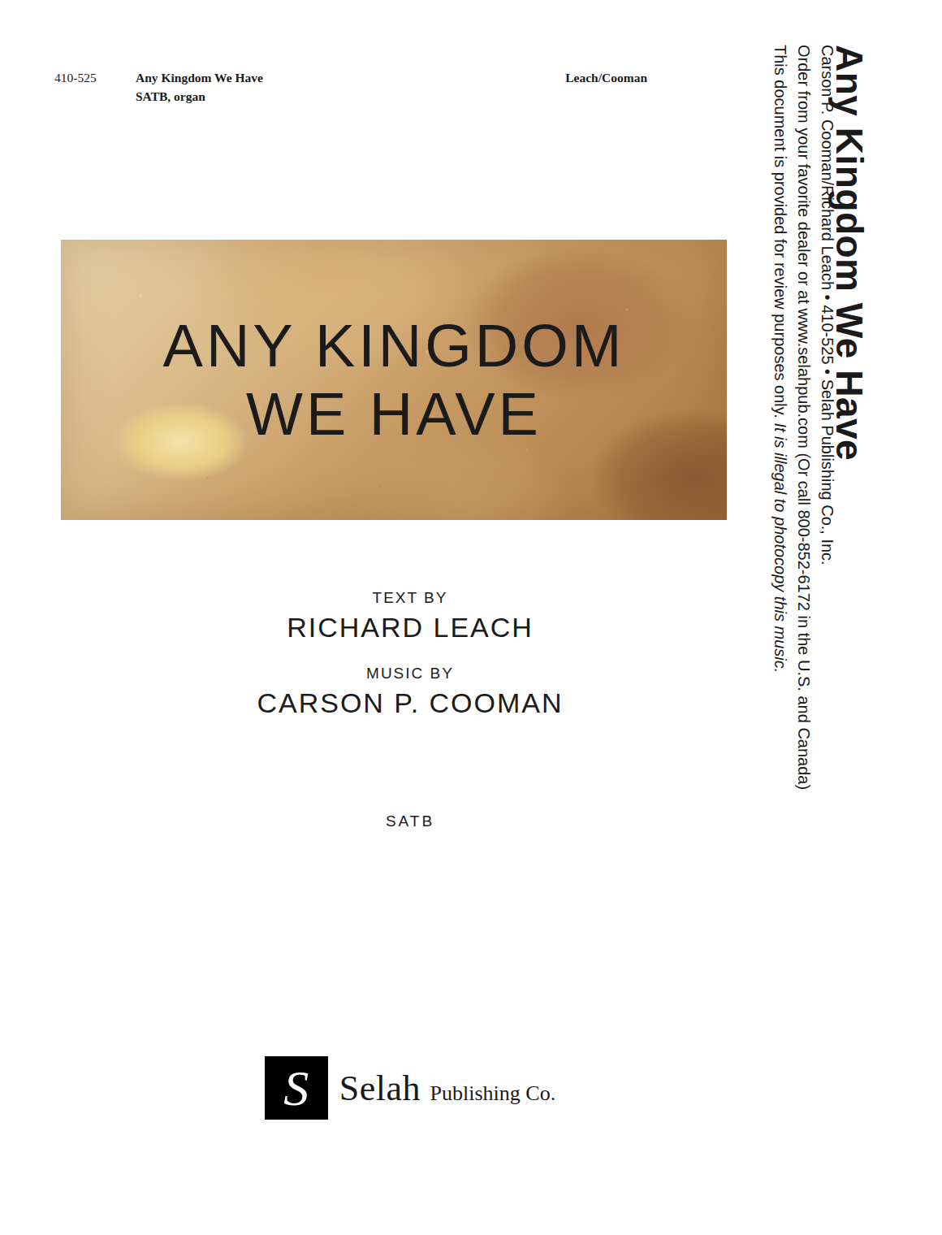Leach/Cooman 410-525 Any Kingdom We Have SATB, organ
Any Kingdom We Have
Text by
Richard Leach
Music by
Carson P. Cooman
SATB
S
Selah Publishing Co.
Any Kingdom We Have
Carson P. Cooman/Richard Leach • 410-525 • Selah Publishing Co., Inc.
Order from your favorite dealer or at www.selahpub.com (Or call 800-852-6172 in the U.S. and Canada)
This document is provided for review purposes only. It is illegal to photocopy this music.